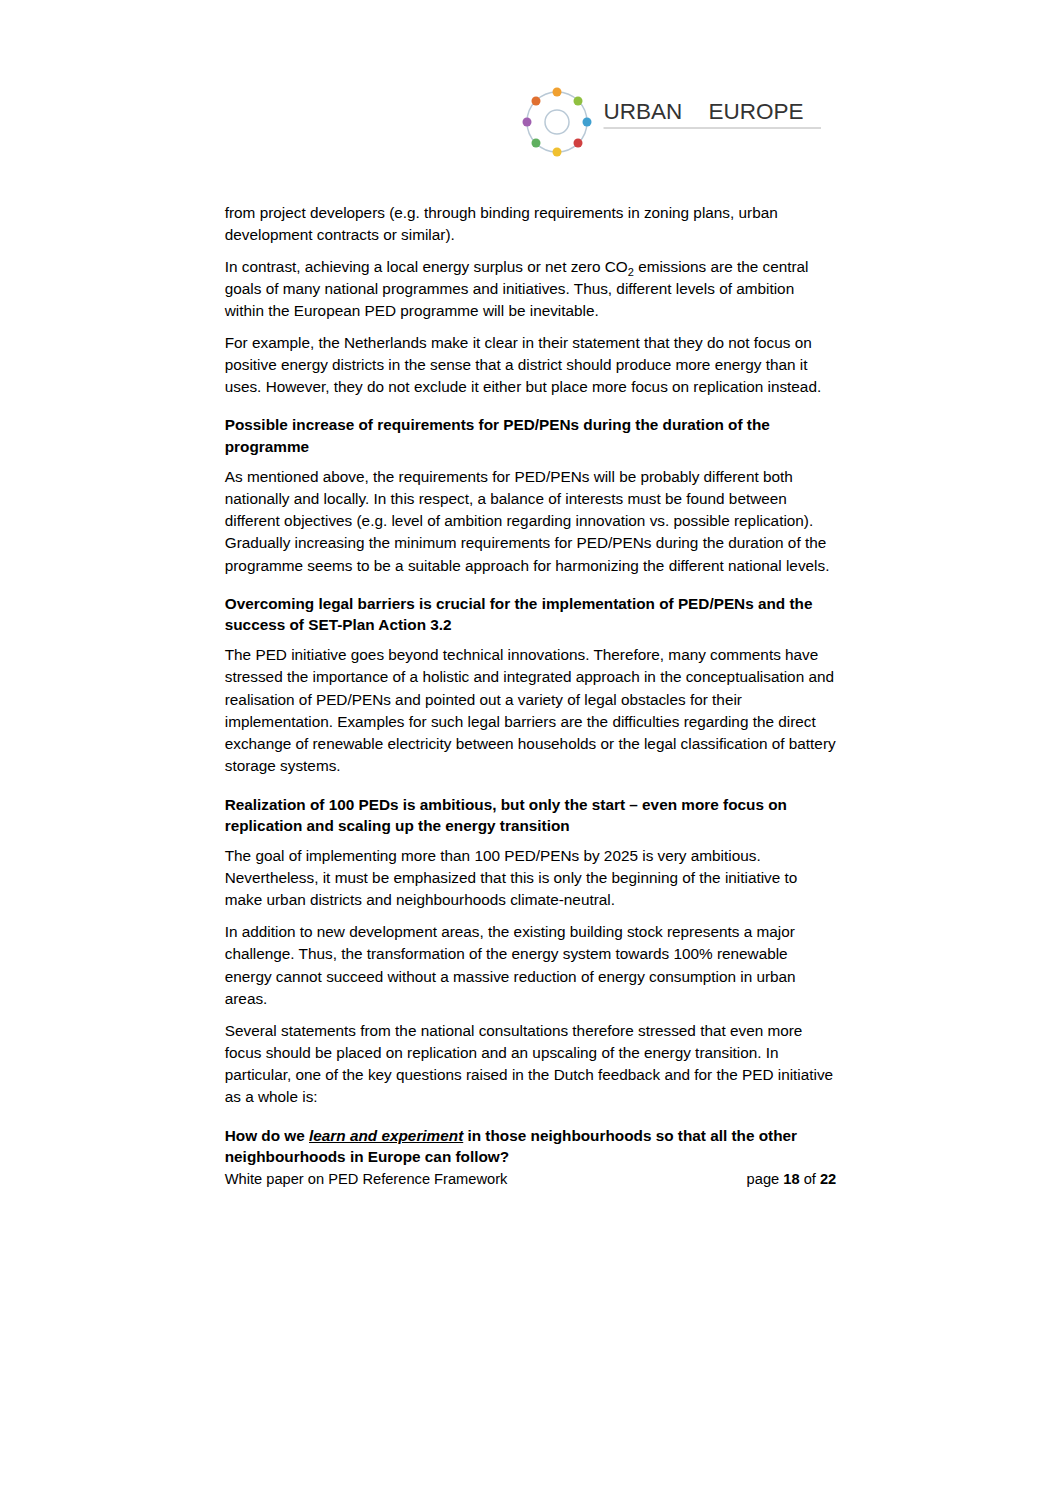from project developers (e.g. through binding requirements in zoning plans, urban development contracts or similar).
In contrast, achieving a local energy surplus or net zero CO2 emissions are the central goals of many national programmes and initiatives. Thus, different levels of ambition within the European PED programme will be inevitable.
For example, the Netherlands make it clear in their statement that they do not focus on positive energy districts in the sense that a district should produce more energy than it uses. However, they do not exclude it either but place more focus on replication instead.
Possible increase of requirements for PED/PENs during the duration of the programme
As mentioned above, the requirements for PED/PENs will be probably different both nationally and locally. In this respect, a balance of interests must be found between different objectives (e.g. level of ambition regarding innovation vs. possible replication). Gradually increasing the minimum requirements for PED/PENs during the duration of the programme seems to be a suitable approach for harmonizing the different national levels.
Overcoming legal barriers is crucial for the implementation of PED/PENs and the success of SET-Plan Action 3.2
The PED initiative goes beyond technical innovations. Therefore, many comments have stressed the importance of a holistic and integrated approach in the conceptualisation and realisation of PED/PENs and pointed out a variety of legal obstacles for their implementation. Examples for such legal barriers are the difficulties regarding the direct exchange of renewable electricity between households or the legal classification of battery storage systems.
Realization of 100 PEDs is ambitious, but only the start – even more focus on replication and scaling up the energy transition
The goal of implementing more than 100 PED/PENs by 2025 is very ambitious. Nevertheless, it must be emphasized that this is only the beginning of the initiative to make urban districts and neighbourhoods climate-neutral.
In addition to new development areas, the existing building stock represents a major challenge. Thus, the transformation of the energy system towards 100% renewable energy cannot succeed without a massive reduction of energy consumption in urban areas.
Several statements from the national consultations therefore stressed that even more focus should be placed on replication and an upscaling of the energy transition. In particular, one of the key questions raised in the Dutch feedback and for the PED initiative as a whole is:
How do we learn and experiment in those neighbourhoods so that all the other neighbourhoods in Europe can follow?
White paper on PED Reference Framework page 18 of 22